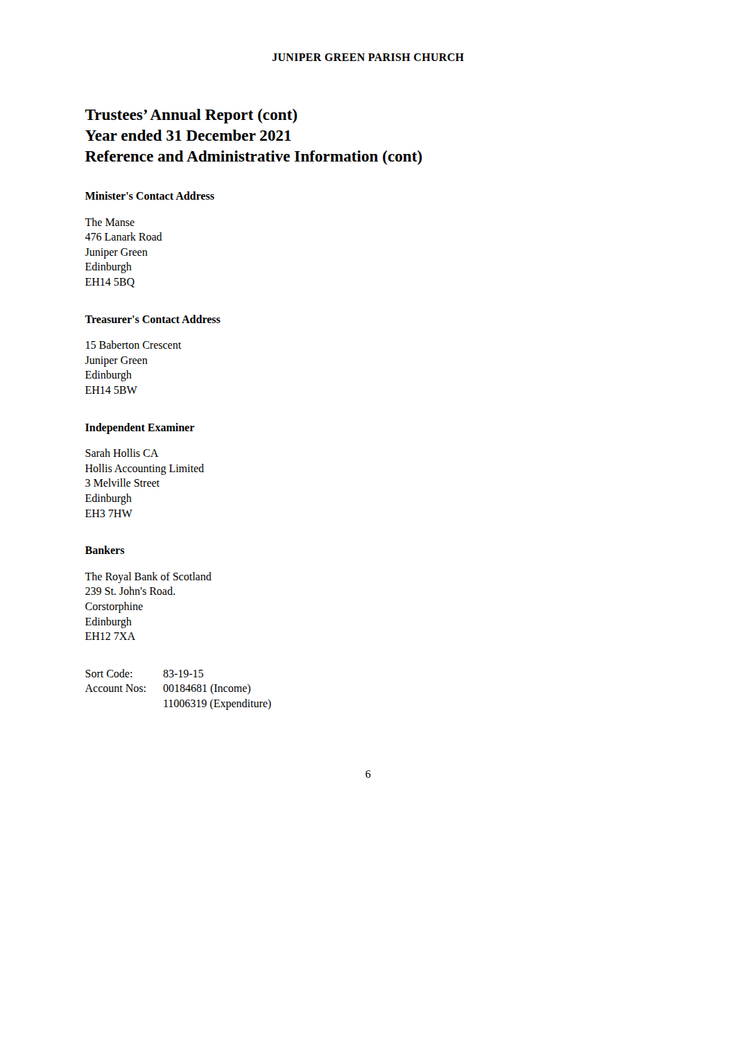JUNIPER GREEN PARISH CHURCH
Trustees’ Annual Report (cont) Year ended 31 December 2021 Reference and Administrative Information (cont)
Minister's Contact Address
The Manse 476 Lanark Road Juniper Green Edinburgh EH14 5BQ
Treasurer's Contact Address
15 Baberton Crescent Juniper Green Edinburgh EH14 5BW
Independent Examiner
Sarah Hollis CA Hollis Accounting Limited 3 Melville Street Edinburgh EH3 7HW
Bankers
The Royal Bank of Scotland 239 St. John's Road. Corstorphine Edinburgh EH12 7XA
Sort Code:
83-19-15
Account Nos:
00184681 (Income) 11006319 (Expenditure)
6